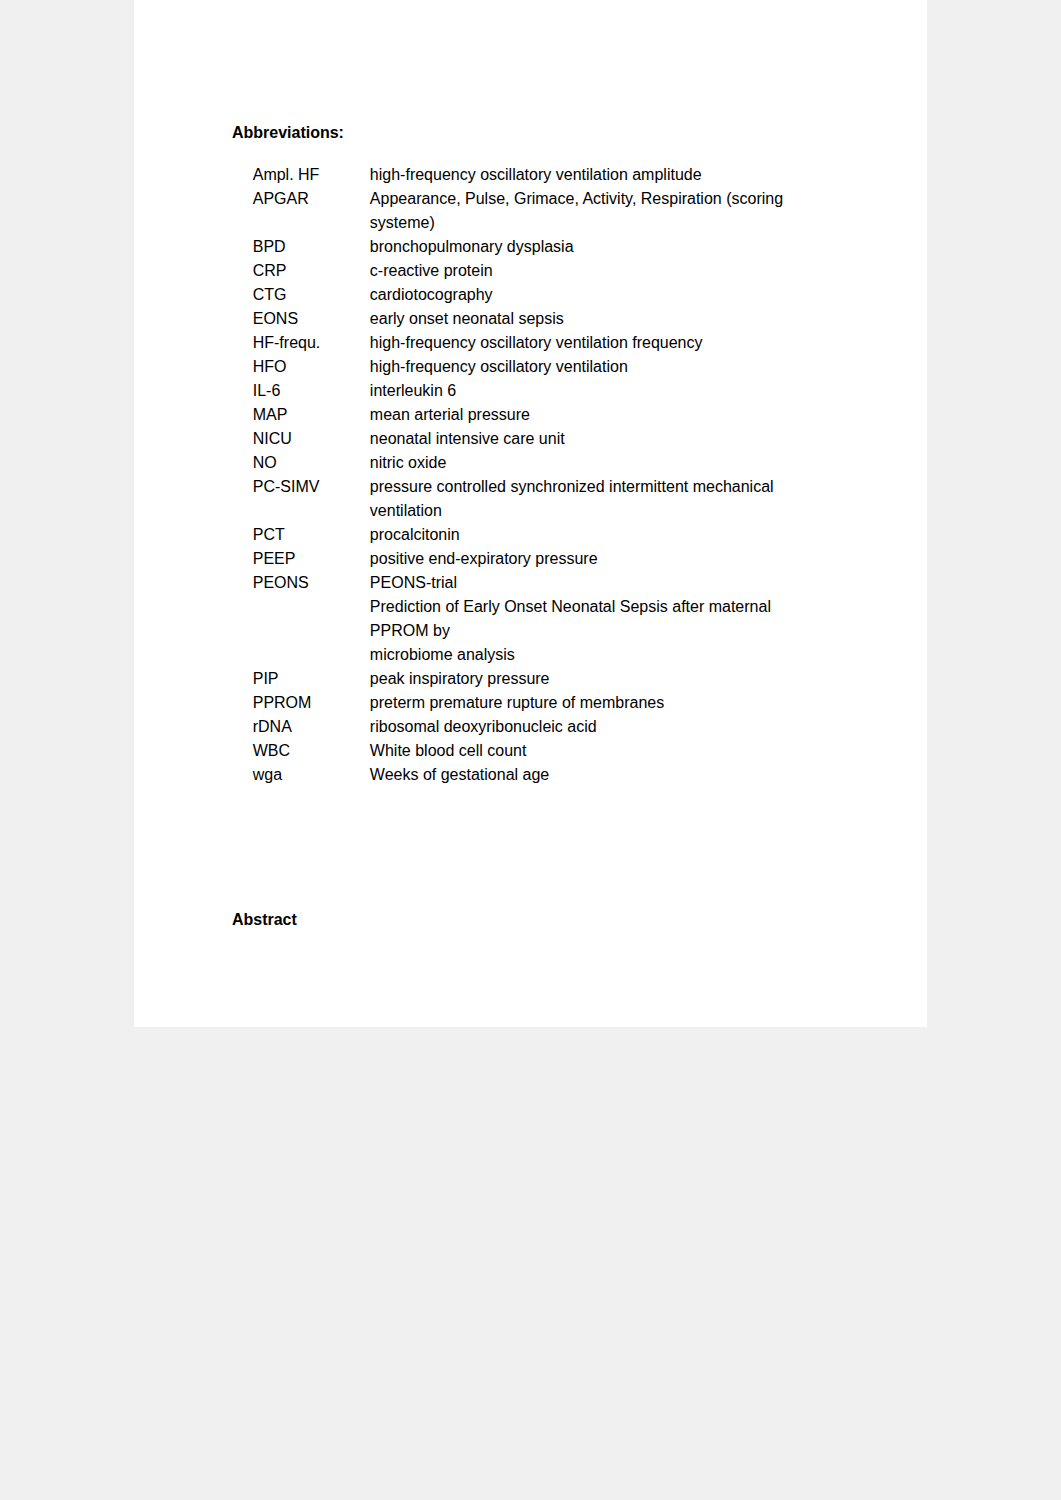Abbreviations:
Ampl. HF
high-frequency oscillatory ventilation amplitude
APGAR
Appearance, Pulse, Grimace, Activity, Respiration (scoring systeme)
BPD
bronchopulmonary dysplasia
CRP
c-reactive protein
CTG
cardiotocography
EONS
early onset neonatal sepsis
HF-frequ.
high-frequency oscillatory ventilation frequency
HFO
high-frequency oscillatory ventilation
IL-6
interleukin 6
MAP
mean arterial pressure
NICU
neonatal intensive care unit
NO
nitric oxide
PC-SIMV
pressure controlled synchronized intermittent mechanical ventilation
PCT
procalcitonin
PEEP
positive end-expiratory pressure
PEONS
PEONS-trial
Prediction of Early Onset Neonatal Sepsis after maternal PPROM by
microbiome analysis
PIP
peak inspiratory pressure
PPROM
preterm premature rupture of membranes
rDNA
ribosomal deoxyribonucleic acid
WBC
White blood cell count
wga
Weeks of gestational age
Abstract